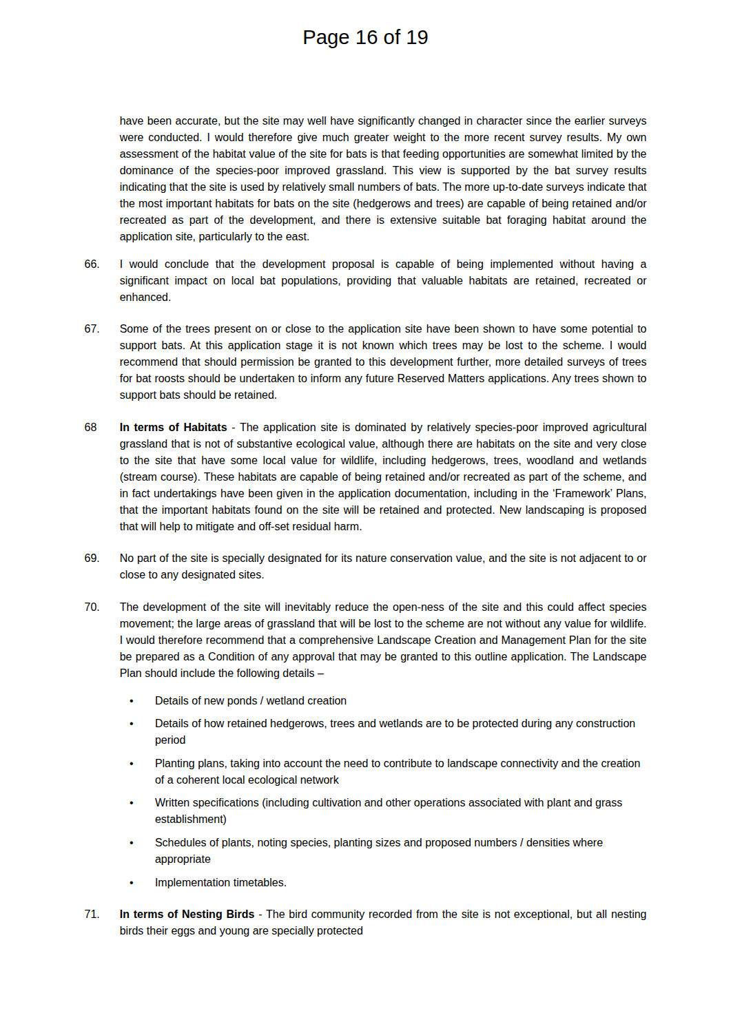Page 16 of 19
have been accurate, but the site may well have significantly changed in character since the earlier surveys were conducted. I would therefore give much greater weight to the more recent survey results. My own assessment of the habitat value of the site for bats is that feeding opportunities are somewhat limited by the dominance of the species-poor improved grassland. This view is supported by the bat survey results indicating that the site is used by relatively small numbers of bats. The more up-to-date surveys indicate that the most important habitats for bats on the site (hedgerows and trees) are capable of being retained and/or recreated as part of the development, and there is extensive suitable bat foraging habitat around the application site, particularly to the east.
66. I would conclude that the development proposal is capable of being implemented without having a significant impact on local bat populations, providing that valuable habitats are retained, recreated or enhanced.
67. Some of the trees present on or close to the application site have been shown to have some potential to support bats. At this application stage it is not known which trees may be lost to the scheme. I would recommend that should permission be granted to this development further, more detailed surveys of trees for bat roosts should be undertaken to inform any future Reserved Matters applications. Any trees shown to support bats should be retained.
68 In terms of Habitats - The application site is dominated by relatively species-poor improved agricultural grassland that is not of substantive ecological value, although there are habitats on the site and very close to the site that have some local value for wildlife, including hedgerows, trees, woodland and wetlands (stream course). These habitats are capable of being retained and/or recreated as part of the scheme, and in fact undertakings have been given in the application documentation, including in the ‘Framework’ Plans, that the important habitats found on the site will be retained and protected. New landscaping is proposed that will help to mitigate and off-set residual harm.
69. No part of the site is specially designated for its nature conservation value, and the site is not adjacent to or close to any designated sites.
70. The development of the site will inevitably reduce the open-ness of the site and this could affect species movement; the large areas of grassland that will be lost to the scheme are not without any value for wildlife. I would therefore recommend that a comprehensive Landscape Creation and Management Plan for the site be prepared as a Condition of any approval that may be granted to this outline application. The Landscape Plan should include the following details –
Details of new ponds / wetland creation
Details of how retained hedgerows, trees and wetlands are to be protected during any construction period
Planting plans, taking into account the need to contribute to landscape connectivity and the creation of a coherent local ecological network
Written specifications (including cultivation and other operations associated with plant and grass establishment)
Schedules of plants, noting species, planting sizes and proposed numbers / densities where appropriate
Implementation timetables.
71. In terms of Nesting Birds - The bird community recorded from the site is not exceptional, but all nesting birds their eggs and young are specially protected